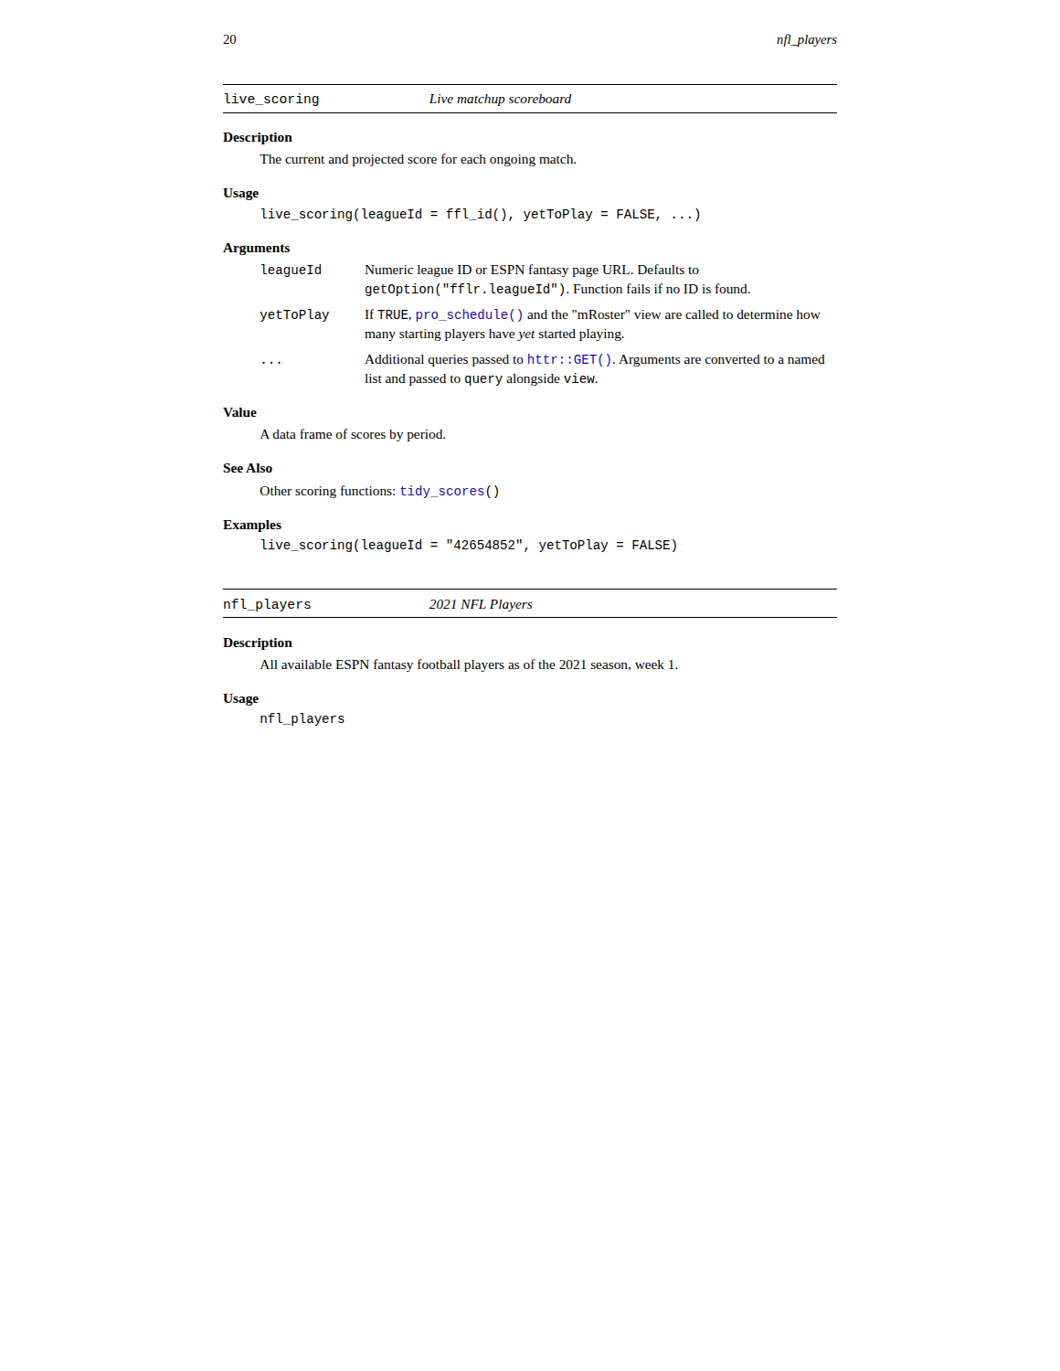20 nfl_players
live_scoring Live matchup scoreboard
Description
The current and projected score for each ongoing match.
Usage
live_scoring(leagueId = ffl_id(), yetToPlay = FALSE, ...)
Arguments
leagueId
Numeric league ID or ESPN fantasy page URL. Defaults to getOption("fflr.leagueId"). Function fails if no ID is found.
yetToPlay
If TRUE, pro_schedule() and the "mRoster" view are called to determine how many starting players have yet started playing.
...
Additional queries passed to httr::GET(). Arguments are converted to a named list and passed to query alongside view.
Value
A data frame of scores by period.
See Also
Other scoring functions: tidy_scores()
Examples
live_scoring(leagueId = "42654852", yetToPlay = FALSE)
nfl_players 2021 NFL Players
Description
All available ESPN fantasy football players as of the 2021 season, week 1.
Usage
nfl_players